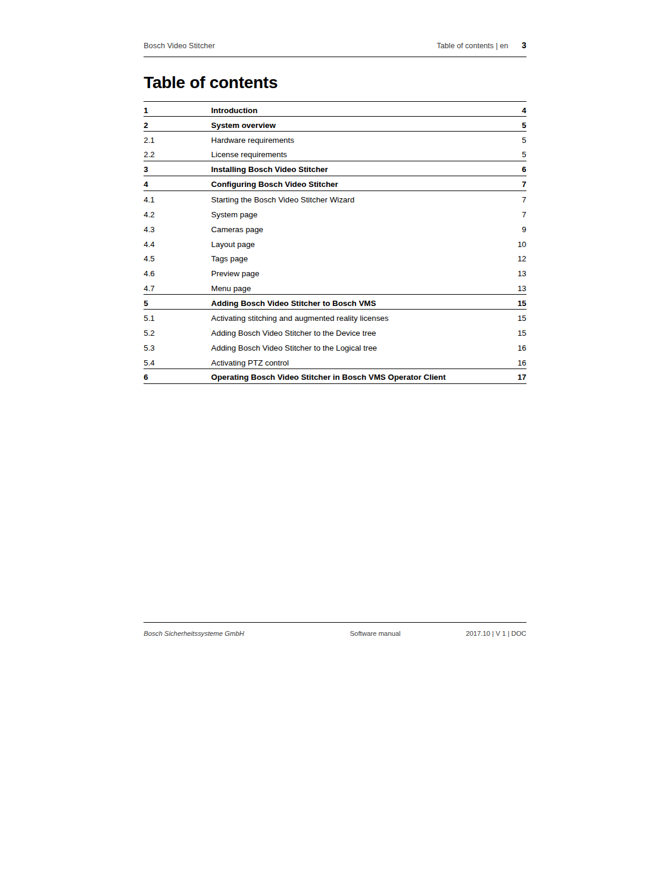Bosch Video Stitcher
Table of contents | en 3
Table of contents
| 1 | Introduction | 4 |
| 2 | System overview | 5 |
| 2.1 | Hardware requirements | 5 |
| 2.2 | License requirements | 5 |
| 3 | Installing Bosch Video Stitcher | 6 |
| 4 | Configuring Bosch Video Stitcher | 7 |
| 4.1 | Starting the Bosch Video Stitcher Wizard | 7 |
| 4.2 | System page | 7 |
| 4.3 | Cameras page | 9 |
| 4.4 | Layout page | 10 |
| 4.5 | Tags page | 12 |
| 4.6 | Preview page | 13 |
| 4.7 | Menu page | 13 |
| 5 | Adding Bosch Video Stitcher to Bosch VMS | 15 |
| 5.1 | Activating stitching and augmented reality licenses | 15 |
| 5.2 | Adding Bosch Video Stitcher to the Device tree | 15 |
| 5.3 | Adding Bosch Video Stitcher to the Logical tree | 16 |
| 5.4 | Activating PTZ control | 16 |
| 6 | Operating Bosch Video Stitcher in Bosch VMS Operator Client | 17 |
Bosch Sicherheitssysteme GmbH
Software manual
2017.10 | V 1 | DOC